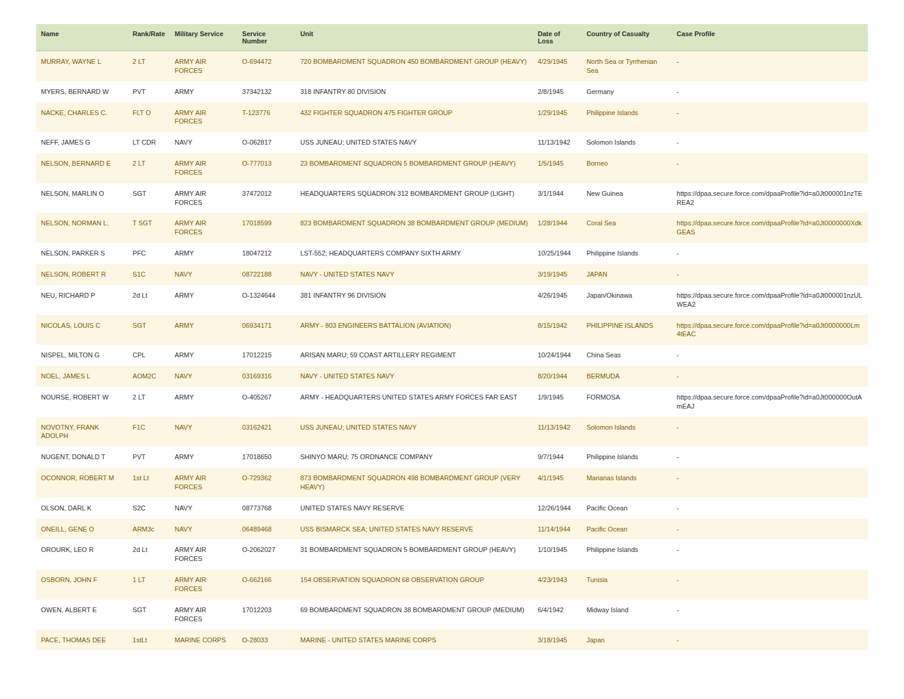| Name | Rank/Rate | Military Service | Service Number | Unit | Date of Loss | Country of Casualty | Case Profile |
| --- | --- | --- | --- | --- | --- | --- | --- |
| MURRAY, WAYNE L | 2 LT | ARMY AIR FORCES | O-694472 | 720 BOMBARDMENT SQUADRON 450 BOMBARDMENT GROUP (HEAVY) | 4/29/1945 | North Sea or Tyrrhenian Sea | - |
| MYERS, BERNARD W | PVT | ARMY | 37342132 | 318 INFANTRY 80 DIVISION | 2/8/1945 | Germany | - |
| NACKE, CHARLES C. | FLT O | ARMY AIR FORCES | T-123776 | 432 FIGHTER SQUADRON 475 FIGHTER GROUP | 1/29/1945 | Philippine Islands | - |
| NEFF, JAMES G | LT CDR | NAVY | O-062817 | USS JUNEAU; UNITED STATES NAVY | 11/13/1942 | Solomon Islands | - |
| NELSON, BERNARD E | 2 LT | ARMY AIR FORCES | O-777013 | 23 BOMBARDMENT SQUADRON 5 BOMBARDMENT GROUP (HEAVY) | 1/5/1945 | Borneo | - |
| NELSON, MARLIN O | SGT | ARMY AIR FORCES | 37472012 | HEADQUARTERS SQUADRON 312 BOMBARDMENT GROUP (LIGHT) | 3/1/1944 | New Guinea | https://dpaa.secure.force.com/dpaaProfile?id=a0Jt000001nzTEREA2 |
| NELSON, NORMAN L. | T SGT | ARMY AIR FORCES | 17018599 | 823 BOMBARDMENT SQUADRON 38 BOMBARDMENT GROUP (MEDIUM) | 1/28/1944 | Coral Sea | https://dpaa.secure.force.com/dpaaProfile?id=a0Jt0000000XdkGEAS |
| NELSON, PARKER S | PFC | ARMY | 18047212 | LST-552; HEADQUARTERS COMPANY SIXTH ARMY | 10/25/1944 | Philippine Islands | - |
| NELSON, ROBERT R | S1C | NAVY | 08722188 | NAVY - UNITED STATES NAVY | 3/19/1945 | JAPAN | - |
| NEU, RICHARD P | 2d Lt | ARMY | O-1324644 | 381 INFANTRY 96 DIVISION | 4/26/1945 | Japan/Okinawa | https://dpaa.secure.force.com/dpaaProfile?id=a0Jt000001nzULWEA2 |
| NICOLAS, LOUIS C | SGT | ARMY | 06934171 | ARMY - 803 ENGINEERS BATTALION (AVIATION) | 8/15/1942 | PHILIPPINE ISLANDS | https://dpaa.secure.force.com/dpaaProfile?id=a0Jt0000000Lm4tEAC |
| NISPEL, MILTON G | CPL | ARMY | 17012215 | ARISAN MARU; 59 COAST ARTILLERY REGIMENT | 10/24/1944 | China Seas | - |
| NOEL, JAMES L | AOM2C | NAVY | 03169316 | NAVY - UNITED STATES NAVY | 8/20/1944 | BERMUDA | - |
| NOURSE, ROBERT W | 2 LT | ARMY | O-405267 | ARMY - HEADQUARTERS UNITED STATES ARMY FORCES FAR EAST | 1/9/1945 | FORMOSA | https://dpaa.secure.force.com/dpaaProfile?id=a0Jt000000OutAmEAJ |
| NOVOTNY, FRANK ADOLPH | F1C | NAVY | 03162421 | USS JUNEAU; UNITED STATES NAVY | 11/13/1942 | Solomon Islands | - |
| NUGENT, DONALD T | PVT | ARMY | 17018650 | SHINYO MARU; 75 ORDNANCE COMPANY | 9/7/1944 | Philippine Islands | - |
| OCONNOR, ROBERT M | 1st Lt | ARMY AIR FORCES | O-729362 | 873 BOMBARDMENT SQUADRON 498 BOMBARDMENT GROUP (VERY HEAVY) | 4/1/1945 | Marianas Islands | - |
| OLSON, DARL K | S2C | NAVY | 08773768 | UNITED STATES NAVY RESERVE | 12/26/1944 | Pacific Ocean | - |
| ONEILL, GENE O | ARM3c | NAVY | 06489468 | USS BISMARCK SEA; UNITED STATES NAVY RESERVE | 11/14/1944 | Pacific Ocean | - |
| OROURK, LEO R | 2d Lt | ARMY AIR FORCES | O-2062027 | 31 BOMBARDMENT SQUADRON 5 BOMBARDMENT GROUP (HEAVY) | 1/10/1945 | Philippine Islands | - |
| OSBORN, JOHN F | 1 LT | ARMY AIR FORCES | O-662166 | 154 OBSERVATION SQUADRON 68 OBSERVATION GROUP | 4/23/1943 | Tunisia | - |
| OWEN, ALBERT E | SGT | ARMY AIR FORCES | 17012203 | 69 BOMBARDMENT SQUADRON 38 BOMBARDMENT GROUP (MEDIUM) | 6/4/1942 | Midway Island | - |
| PACE, THOMAS DEE | 1stLt | MARINE CORPS | O-28033 | MARINE - UNITED STATES MARINE CORPS | 3/18/1945 | Japan | - |